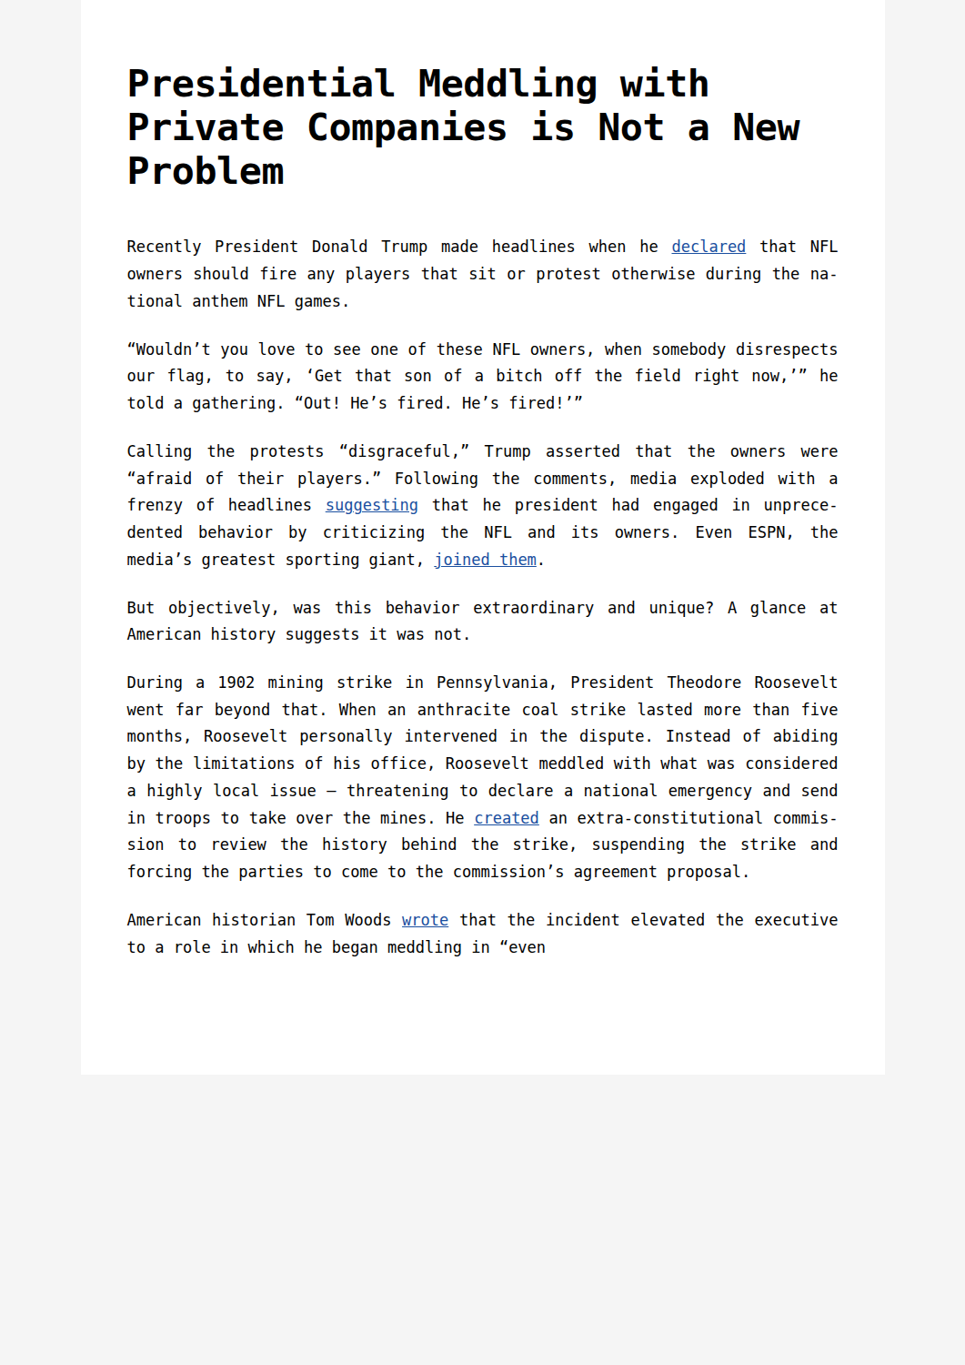Presidential Meddling with Private Companies is Not a New Problem
Recently President Donald Trump made headlines when he declared that NFL owners should fire any players that sit or protest otherwise during the national anthem NFL games.
“Wouldn’t you love to see one of these NFL owners, when somebody disrespects our flag, to say, ‘Get that son of a bitch off the field right now,’” he told a gathering. “Out! He’s fired. He’s fired!’”
Calling the protests “disgraceful,” Trump asserted that the owners were “afraid of their players.” Following the comments, media exploded with a frenzy of headlines suggesting that he president had engaged in unprecedented behavior by criticizing the NFL and its owners. Even ESPN, the media’s greatest sporting giant, joined them.
But objectively, was this behavior extraordinary and unique? A glance at American history suggests it was not.
During a 1902 mining strike in Pennsylvania, President Theodore Roosevelt went far beyond that. When an anthracite coal strike lasted more than five months, Roosevelt personally intervened in the dispute. Instead of abiding by the limitations of his office, Roosevelt meddled with what was considered a highly local issue — threatening to declare a national emergency and send in troops to take over the mines. He created an extra-constitutional commission to review the history behind the strike, suspending the strike and forcing the parties to come to the commission’s agreement proposal.
American historian Tom Woods wrote that the incident elevated the executive to a role in which he began meddling in “even